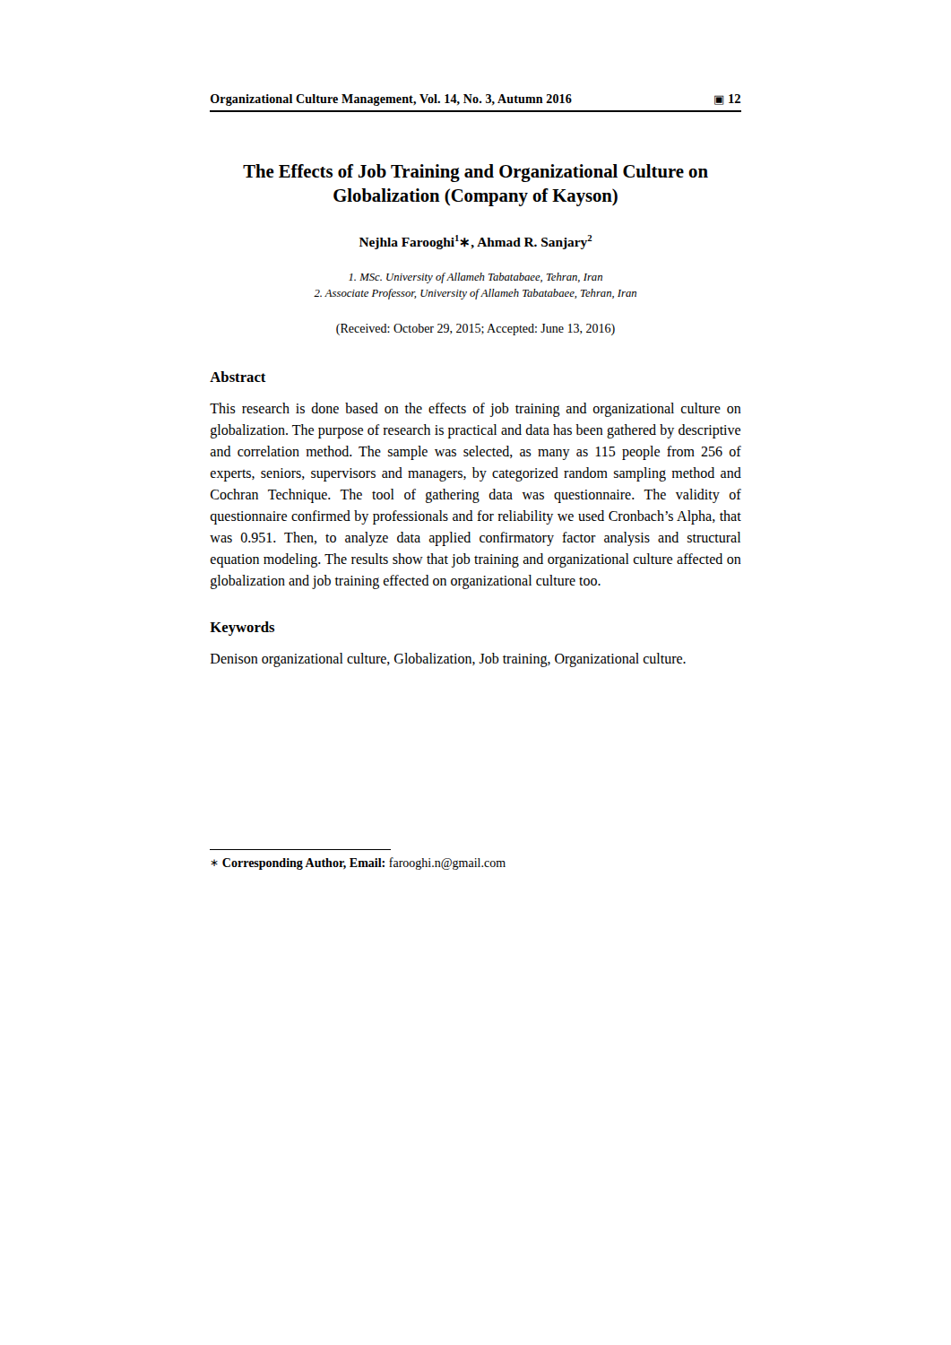Organizational Culture Management, Vol. 14, No. 3, Autumn 2016 ▣12
The Effects of Job Training and Organizational Culture on
Globalization (Company of Kayson)
Nejhla Farooghi1∗, Ahmad R. Sanjary2
1. MSc. University of Allameh Tabatabaee, Tehran, Iran
2. Associate Professor, University of Allameh Tabatabaee, Tehran, Iran
(Received: October 29, 2015; Accepted: June 13, 2016)
Abstract
This research is done based on the effects of job training and organizational culture on globalization. The purpose of research is practical and data has been gathered by descriptive and correlation method. The sample was selected, as many as 115 people from 256 of experts, seniors, supervisors and managers, by categorized random sampling method and Cochran Technique. The tool of gathering data was questionnaire. The validity of questionnaire confirmed by professionals and for reliability we used Cronbach’s Alpha, that was 0.951. Then, to analyze data applied confirmatory factor analysis and structural equation modeling. The results show that job training and organizational culture affected on globalization and job training effected on organizational culture too.
Keywords
Denison organizational culture, Globalization, Job training, Organizational culture.
∗ Corresponding Author, Email: farooghi.n@gmail.com